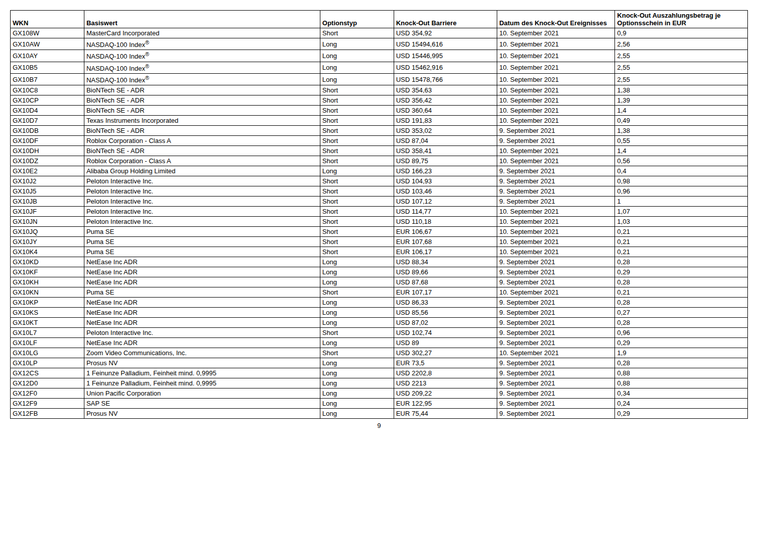| WKN | Basiswert | Optionstyp | Knock-Out Barriere | Datum des Knock-Out Ereignisses | Knock-Out Auszahlungsbetrag je Optionsschein in EUR |
| --- | --- | --- | --- | --- | --- |
| GX108W | MasterCard Incorporated | Short | USD 354,92 | 10. September 2021 | 0,9 |
| GX10AW | NASDAQ-100 Index ® | Long | USD 15494,616 | 10. September 2021 | 2,56 |
| GX10AY | NASDAQ-100 Index ® | Long | USD 15446,995 | 10. September 2021 | 2,55 |
| GX10B5 | NASDAQ-100 Index ® | Long | USD 15462,916 | 10. September 2021 | 2,55 |
| GX10B7 | NASDAQ-100 Index ® | Long | USD 15478,766 | 10. September 2021 | 2,55 |
| GX10C8 | BioNTech SE - ADR | Short | USD 354,63 | 10. September 2021 | 1,38 |
| GX10CP | BioNTech SE - ADR | Short | USD 356,42 | 10. September 2021 | 1,39 |
| GX10D4 | BioNTech SE - ADR | Short | USD 360,64 | 10. September 2021 | 1,4 |
| GX10D7 | Texas Instruments Incorporated | Short | USD 191,83 | 10. September 2021 | 0,49 |
| GX10DB | BioNTech SE - ADR | Short | USD 353,02 | 9. September 2021 | 1,38 |
| GX10DF | Roblox Corporation - Class A | Short | USD 87,04 | 9. September 2021 | 0,55 |
| GX10DH | BioNTech SE - ADR | Short | USD 358,41 | 10. September 2021 | 1,4 |
| GX10DZ | Roblox Corporation - Class A | Short | USD 89,75 | 10. September 2021 | 0,56 |
| GX10E2 | Alibaba Group Holding Limited | Long | USD 166,23 | 9. September 2021 | 0,4 |
| GX10J2 | Peloton Interactive Inc. | Short | USD 104,93 | 9. September 2021 | 0,98 |
| GX10J5 | Peloton Interactive Inc. | Short | USD 103,46 | 9. September 2021 | 0,96 |
| GX10JB | Peloton Interactive Inc. | Short | USD 107,12 | 9. September 2021 | 1 |
| GX10JF | Peloton Interactive Inc. | Short | USD 114,77 | 10. September 2021 | 1,07 |
| GX10JN | Peloton Interactive Inc. | Short | USD 110,18 | 10. September 2021 | 1,03 |
| GX10JQ | Puma SE | Short | EUR 106,67 | 10. September 2021 | 0,21 |
| GX10JY | Puma SE | Short | EUR 107,68 | 10. September 2021 | 0,21 |
| GX10K4 | Puma SE | Short | EUR 106,17 | 10. September 2021 | 0,21 |
| GX10KD | NetEase Inc ADR | Long | USD 88,34 | 9. September 2021 | 0,28 |
| GX10KF | NetEase Inc ADR | Long | USD 89,66 | 9. September 2021 | 0,29 |
| GX10KH | NetEase Inc ADR | Long | USD 87,68 | 9. September 2021 | 0,28 |
| GX10KN | Puma SE | Short | EUR 107,17 | 10. September 2021 | 0,21 |
| GX10KP | NetEase Inc ADR | Long | USD 86,33 | 9. September 2021 | 0,28 |
| GX10KS | NetEase Inc ADR | Long | USD 85,56 | 9. September 2021 | 0,27 |
| GX10KT | NetEase Inc ADR | Long | USD 87,02 | 9. September 2021 | 0,28 |
| GX10L7 | Peloton Interactive Inc. | Short | USD 102,74 | 9. September 2021 | 0,96 |
| GX10LF | NetEase Inc ADR | Long | USD 89 | 9. September 2021 | 0,29 |
| GX10LG | Zoom Video Communications, Inc. | Short | USD 302,27 | 10. September 2021 | 1,9 |
| GX10LP | Prosus NV | Long | EUR 73,5 | 9. September 2021 | 0,28 |
| GX12CS | 1 Feinunze Palladium, Feinheit mind. 0,9995 | Long | USD 2202,8 | 9. September 2021 | 0,88 |
| GX12D0 | 1 Feinunze Palladium, Feinheit mind. 0,9995 | Long | USD 2213 | 9. September 2021 | 0,88 |
| GX12F0 | Union Pacific Corporation | Long | USD 209,22 | 9. September 2021 | 0,34 |
| GX12F9 | SAP SE | Long | EUR 122,95 | 9. September 2021 | 0,24 |
| GX12FB | Prosus NV | Long | EUR 75,44 | 9. September 2021 | 0,29 |
9